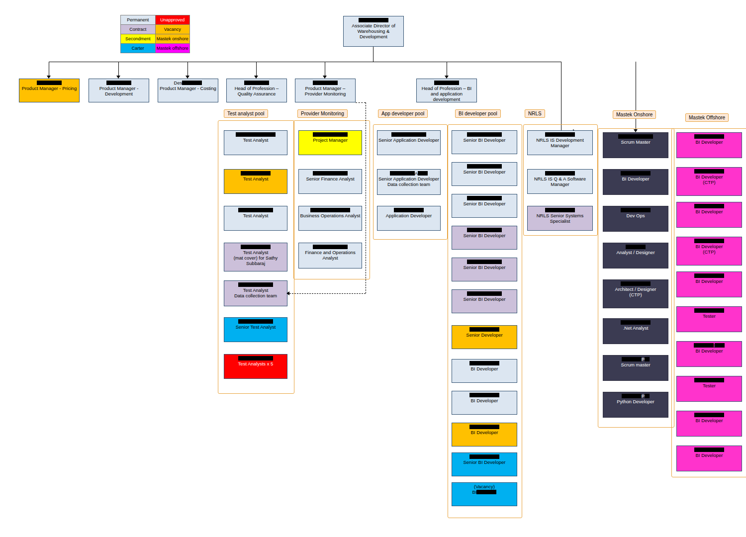| Permanent | Unapproved |
| Contract | Vacancy |
| Secondment | Mastek onshore |
| Carter | Mastek offshore |
Associate Director of Warehousing & Development
Product Manager - Pricing
Product Manager - Development
Des
Product Manager - Costing
Head of Profession – Quality Assurance
Product Manager – Provider Monitoring
Head of Profession – BI and application development
Test analyst pool
Provider Monitoring
App developer pool
BI developer pool
NRLS
Mastek Onshore
Mastek Offshore
Test Analyst
Test Analyst
Test Analyst
Test Analyst
(mat cover) for Sathy Subbaraj
Test Analyst
Data collection team
Senior Test Analyst
Test Analysts x 5
Project Manager
Senior Finance Analyst
Business Operations Analyst
Finance and Operations Analyst
Senior Application Developer
A
Senior Application Developer
Data collection team
Application Developer
Senior BI Developer
Senior BI Developer
Senior BI Developer
Senior BI Developer
Senior BI Developer
Senior BI Developer
Senior Developer
BI Developer
BI Developer
BI Developer
Senior BI Developer
(Vacancy)
BI
NRLS IS Development Manager
NRLS IS Q & A Software Manager
NRLS Senior Systems Specialist
Scrum Master
BI Developer
Dev Ops
Analyst / Designer
Architect / Designer
(CTP)
.Net Analyst
P
Scrum master
P
Python Developer
BI Developer
BI Developer
(CTP)
BI Developer
BI Developer
(CTP)
BI Developer
Tester
|
BI Developer
Tester
BI Developer
BI Developer